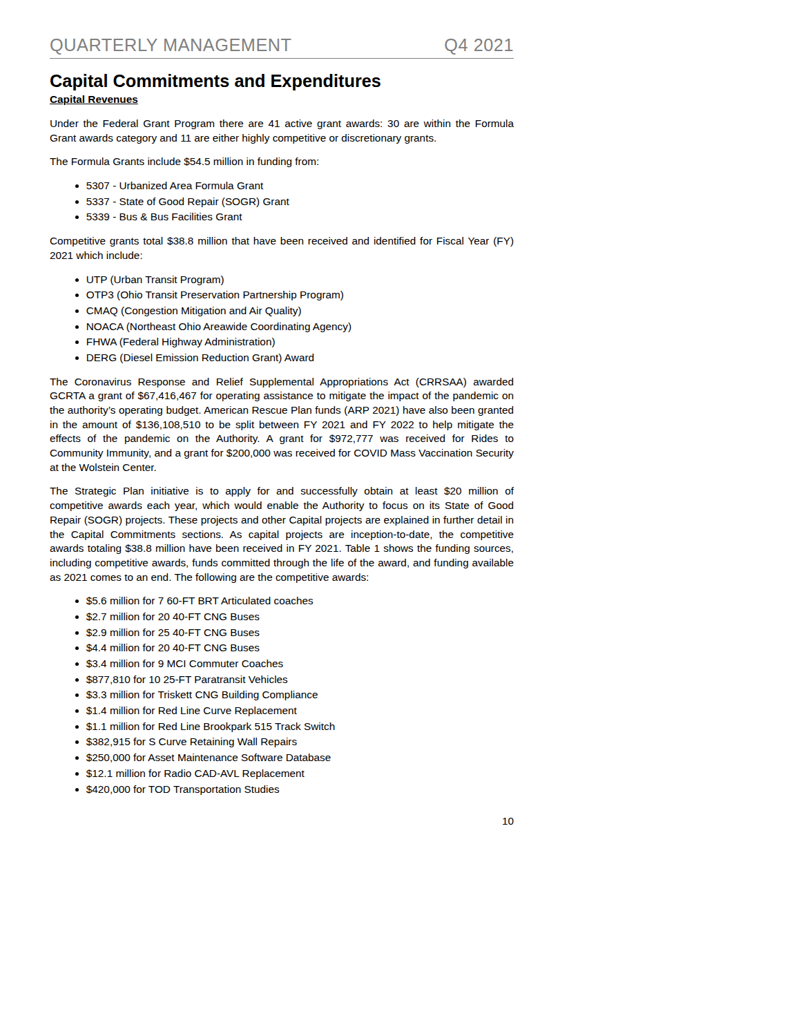QUARTERLY MANAGEMENT Q4 2021
Capital Commitments and Expenditures
Capital Revenues
Under the Federal Grant Program there are 41 active grant awards: 30 are within the Formula Grant awards category and 11 are either highly competitive or discretionary grants.
The Formula Grants include $54.5 million in funding from:
5307 - Urbanized Area Formula Grant
5337 - State of Good Repair (SOGR) Grant
5339 - Bus & Bus Facilities Grant
Competitive grants total $38.8 million that have been received and identified for Fiscal Year (FY) 2021 which include:
UTP (Urban Transit Program)
OTP3 (Ohio Transit Preservation Partnership Program)
CMAQ (Congestion Mitigation and Air Quality)
NOACA (Northeast Ohio Areawide Coordinating Agency)
FHWA (Federal Highway Administration)
DERG (Diesel Emission Reduction Grant) Award
The Coronavirus Response and Relief Supplemental Appropriations Act (CRRSAA) awarded GCRTA a grant of $67,416,467 for operating assistance to mitigate the impact of the pandemic on the authority’s operating budget. American Rescue Plan funds (ARP 2021) have also been granted in the amount of $136,108,510 to be split between FY 2021 and FY 2022 to help mitigate the effects of the pandemic on the Authority. A grant for $972,777 was received for Rides to Community Immunity, and a grant for $200,000 was received for COVID Mass Vaccination Security at the Wolstein Center.
The Strategic Plan initiative is to apply for and successfully obtain at least $20 million of competitive awards each year, which would enable the Authority to focus on its State of Good Repair (SOGR) projects. These projects and other Capital projects are explained in further detail in the Capital Commitments sections. As capital projects are inception-to-date, the competitive awards totaling $38.8 million have been received in FY 2021. Table 1 shows the funding sources, including competitive awards, funds committed through the life of the award, and funding available as 2021 comes to an end. The following are the competitive awards:
$5.6 million for 7 60-FT BRT Articulated coaches
$2.7 million for 20 40-FT CNG Buses
$2.9 million for 25 40-FT CNG Buses
$4.4 million for 20 40-FT CNG Buses
$3.4 million for 9 MCI Commuter Coaches
$877,810 for 10 25-FT Paratransit Vehicles
$3.3 million for Triskett CNG Building Compliance
$1.4 million for Red Line Curve Replacement
$1.1 million for Red Line Brookpark 515 Track Switch
$382,915 for S Curve Retaining Wall Repairs
$250,000 for Asset Maintenance Software Database
$12.1 million for Radio CAD-AVL Replacement
$420,000 for TOD Transportation Studies
10